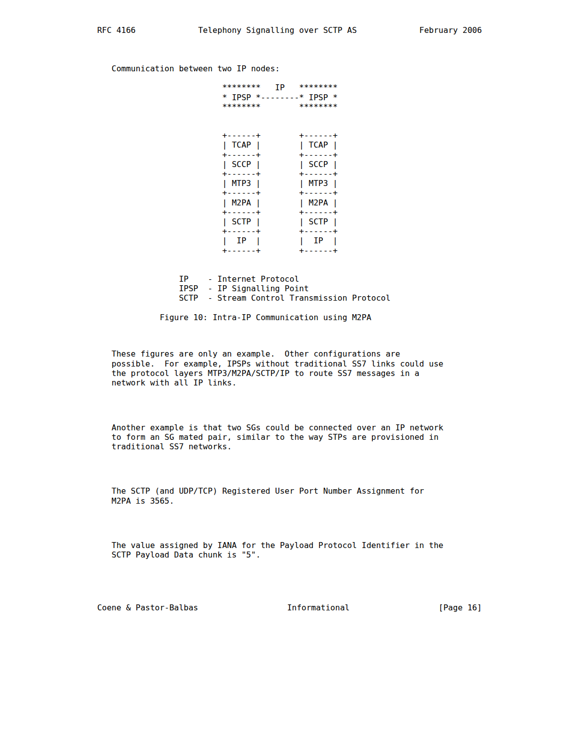RFC 4166 Telephony Signalling over SCTP AS February 2006
   Communication between two IP nodes:

                          ********   IP   ********
                          * IPSP *--------* IPSP *
                          ********        ********


                          +------+        +------+
                          | TCAP |        | TCAP |
                          +------+        +------+
                          | SCCP |        | SCCP |
                          +------+        +------+
                          | MTP3 |        | MTP3 |
                          +------+        +------+
                          | M2PA |        | M2PA |
                          +------+        +------+
                          | SCTP |        | SCTP |
                          +------+        +------+
                          |  IP  |        |  IP  |
                          +------+        +------+


                 IP    - Internet Protocol
                 IPSP  - IP Signalling Point
                 SCTP  - Stream Control Transmission Protocol

             Figure 10: Intra-IP Communication using M2PA
These figures are only an example. Other configurations are possible. For example, IPSPs without traditional SS7 links could use the protocol layers MTP3/M2PA/SCTP/IP to route SS7 messages in a network with all IP links.
Another example is that two SGs could be connected over an IP network to form an SG mated pair, similar to the way STPs are provisioned in traditional SS7 networks.
The SCTP (and UDP/TCP) Registered User Port Number Assignment for M2PA is 3565.
The value assigned by IANA for the Payload Protocol Identifier in the SCTP Payload Data chunk is "5".
Coene & Pastor-Balbas Informational [Page 16]